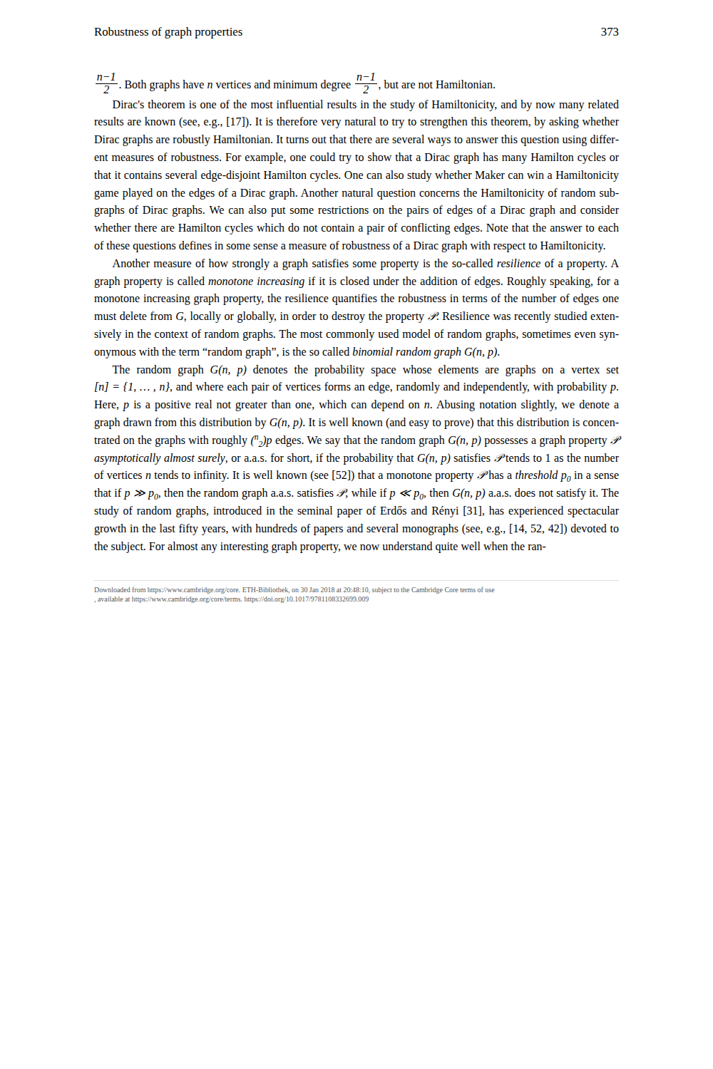Robustness of graph properties 373
n−12. Both graphs have n vertices and minimum degree n−12, but are not Hamiltonian.
Dirac's theorem is one of the most influential results in the study of Hamiltonicity, and by now many related results are known (see, e.g., [17]). It is therefore very natural to try to strengthen this theorem, by asking whether Dirac graphs are robustly Hamiltonian. It turns out that there are several ways to answer this question using different measures of robustness. For example, one could try to show that a Dirac graph has many Hamilton cycles or that it contains several edge-disjoint Hamilton cycles. One can also study whether Maker can win a Hamiltonicity game played on the edges of a Dirac graph. Another natural question concerns the Hamiltonicity of random subgraphs of Dirac graphs. We can also put some restrictions on the pairs of edges of a Dirac graph and consider whether there are Hamilton cycles which do not contain a pair of conflicting edges. Note that the answer to each of these questions defines in some sense a measure of robustness of a Dirac graph with respect to Hamiltonicity.
Another measure of how strongly a graph satisfies some property is the so-called resilience of a property. A graph property is called monotone increasing if it is closed under the addition of edges. Roughly speaking, for a monotone increasing graph property, the resilience quantifies the robustness in terms of the number of edges one must delete from G, locally or globally, in order to destroy the property 𝒫. Resilience was recently studied extensively in the context of random graphs. The most commonly used model of random graphs, sometimes even synonymous with the term “random graph”, is the so called binomial random graph G(n, p).
The random graph G(n, p) denotes the probability space whose elements are graphs on a vertex set [n] = {1, … , n}, and where each pair of vertices forms an edge, randomly and independently, with probability p. Here, p is a positive real not greater than one, which can depend on n. Abusing notation slightly, we denote a graph drawn from this distribution by G(n, p). It is well known (and easy to prove) that this distribution is concentrated on the graphs with roughly (n2)p edges. We say that the random graph G(n, p) possesses a graph property 𝒫 asymptotically almost surely, or a.a.s. for short, if the probability that G(n, p) satisfies 𝒫 tends to 1 as the number of vertices n tends to infinity. It is well known (see [52]) that a monotone property 𝒫 has a threshold p0 in a sense that if p ≫ p0, then the random graph a.a.s. satisfies 𝒫, while if p ≪ p0, then G(n, p) a.a.s. does not satisfy it. The study of random graphs, introduced in the seminal paper of Erdős and Rényi [31], has experienced spectacular growth in the last fifty years, with hundreds of papers and several monographs (see, e.g., [14, 52, 42]) devoted to the subject. For almost any interesting graph property, we now understand quite well when the ran-
Downloaded from https://www.cambridge.org/core. ETH-Bibliothek, on 30 Jan 2018 at 20:48:10, subject to the Cambridge Core terms of use
, available at https://www.cambridge.org/core/terms. https://doi.org/10.1017/9781108332699.009